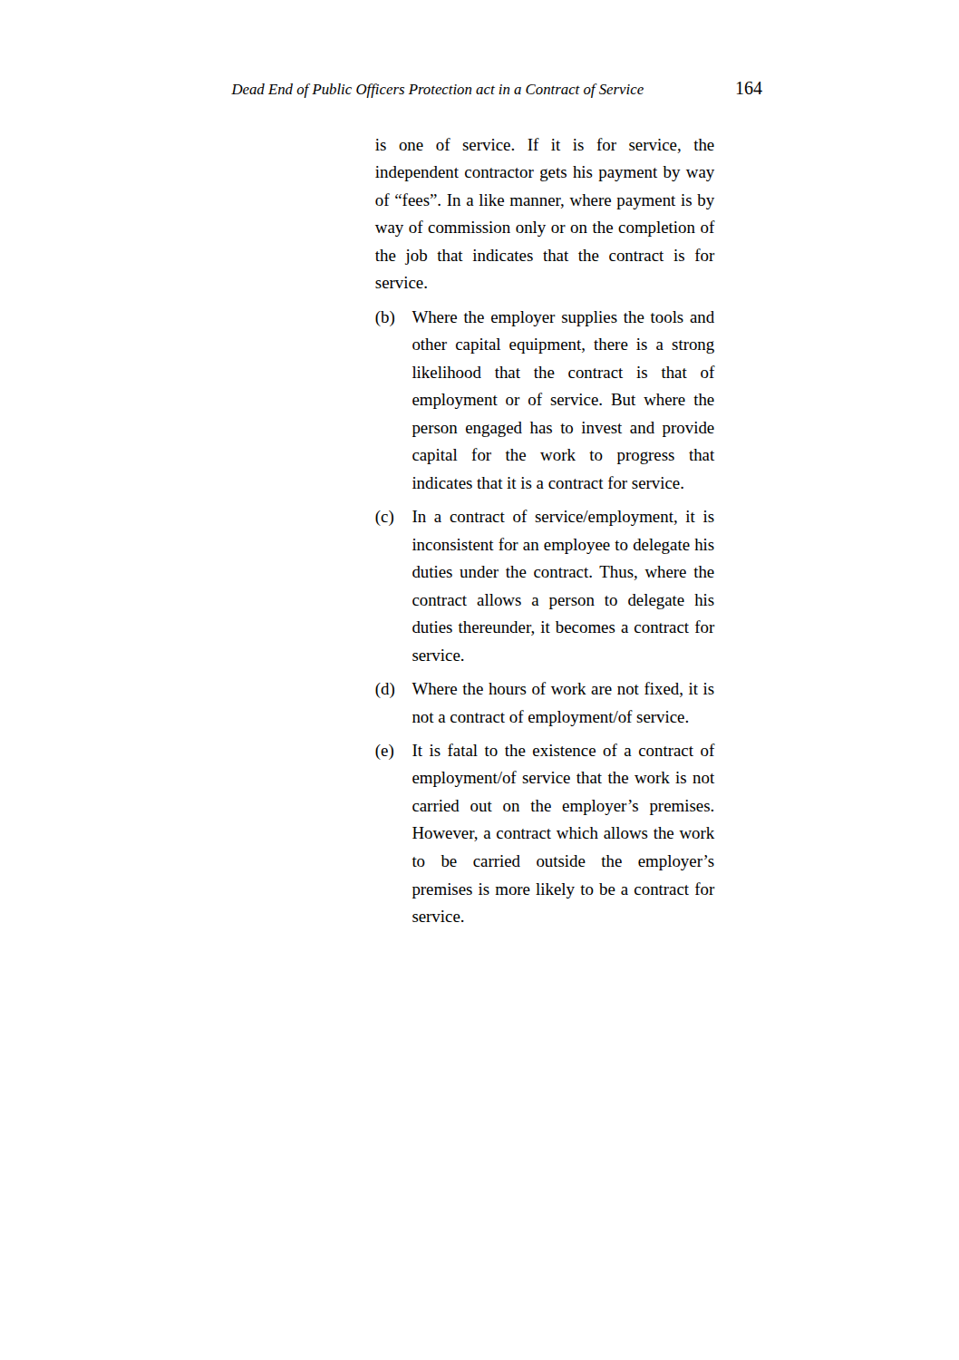Dead End of Public Officers Protection act in a Contract of Service 164
is one of service. If it is for service, the independent contractor gets his payment by way of “fees”. In a like manner, where payment is by way of commission only or on the completion of the job that indicates that the contract is for service.
(b)
Where the employer supplies the tools and other capital equipment, there is a strong likelihood that the contract is that of employment or of service. But where the person engaged has to invest and provide capital for the work to progress that indicates that it is a contract for service.
(c)
In a contract of service/employment, it is inconsistent for an employee to delegate his duties under the contract. Thus, where the contract allows a person to delegate his duties thereunder, it becomes a contract for service.
(d)
Where the hours of work are not fixed, it is not a contract of employment/of service.
(e)
It is fatal to the existence of a contract of employment/of service that the work is not carried out on the employer’s premises. However, a contract which allows the work to be carried outside the employer’s premises is more likely to be a contract for service.